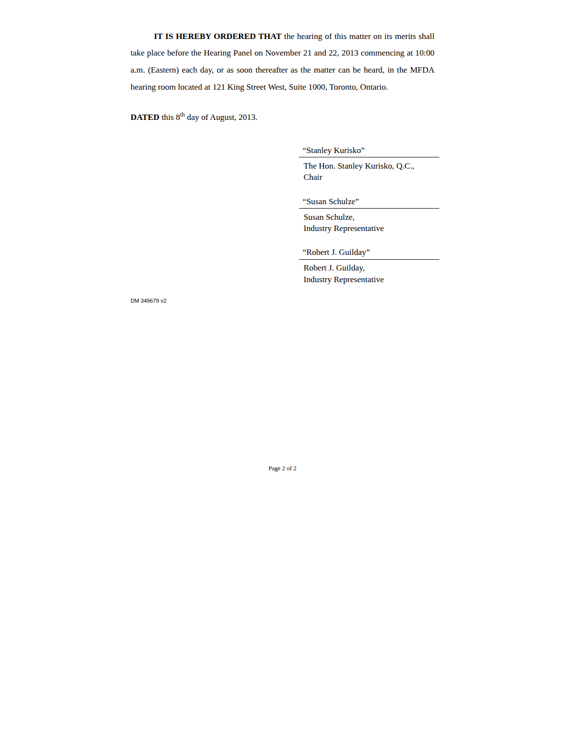IT IS HEREBY ORDERED THAT the hearing of this matter on its merits shall take place before the Hearing Panel on November 21 and 22, 2013 commencing at 10:00 a.m. (Eastern) each day, or as soon thereafter as the matter can be heard, in the MFDA hearing room located at 121 King Street West, Suite 1000, Toronto, Ontario.
DATED this 8th day of August, 2013.
“Stanley Kurisko”
The Hon. Stanley Kurisko, Q.C.,
Chair
“Susan Schulze”
Susan Schulze,
Industry Representative
“Robert J. Guilday”
Robert J. Guilday,
Industry Representative
DM 349679 v2
Page 2 of 2